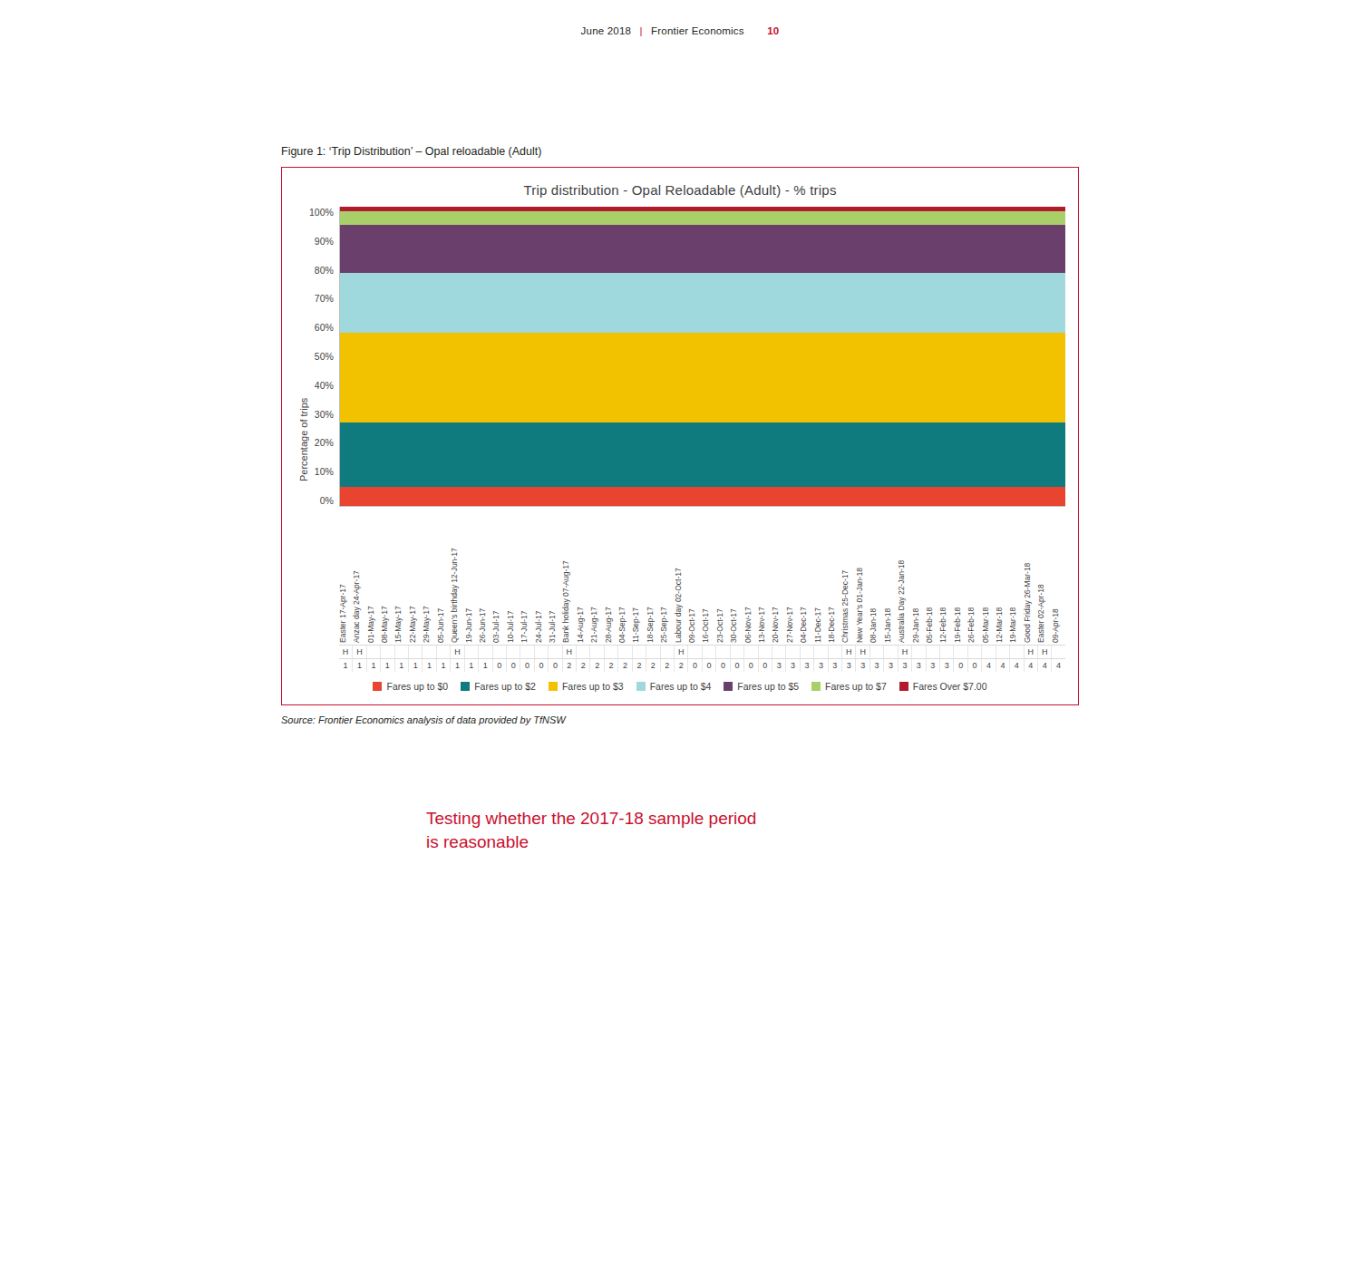June 2018 | Frontier Economics 10
Figure 1: ‘Trip Distribution’ – Opal reloadable (Adult)
Trip distribution - Opal Reloadable (Adult) - % trips
Percentage of trips
100%
90%
80%
70%
60%
50%
40%
30%
20%
10%
0%
Easter 17-Apr-17
Anzac day 24-Apr-17
01-May-17
08-May-17
15-May-17
22-May-17
29-May-17
05-Jun-17
Queen's birthday 12-Jun-17
19-Jun-17
26-Jun-17
03-Jul-17
10-Jul-17
17-Jul-17
24-Jul-17
31-Jul-17
Bank holiday 07-Aug-17
14-Aug-17
21-Aug-17
28-Aug-17
04-Sep-17
11-Sep-17
18-Sep-17
25-Sep-17
Labour day 02-Oct-17
09-Oct-17
16-Oct-17
23-Oct-17
30-Oct-17
06-Nov-17
13-Nov-17
20-Nov-17
27-Nov-17
04-Dec-17
11-Dec-17
18-Dec-17
Christmas 25-Dec-17
New Year's 01-Jan-18
08-Jan-18
15-Jan-18
Australia Day 22-Jan-18
29-Jan-18
05-Feb-18
12-Feb-18
19-Feb-18
26-Feb-18
05-Mar-18
12-Mar-18
19-Mar-18
Good Friday 26-Mar-18
Easter 02-Apr-18
09-Apr-18
H
H
H
H
H
H
H
H
H
H
1
1
1
1
1
1
1
1
1
1
1
0
0
0
0
0
2
2
2
2
2
2
2
2
2
0
0
0
0
0
0
3
3
3
3
3
3
3
3
3
3
3
3
3
0
0
4
4
4
4
4
4
Fares up to $0
Fares up to $2
Fares up to $3
Fares up to $4
Fares up to $5
Fares up to $7
Fares Over $7.00
Source: Frontier Economics analysis of data provided by TfNSW
Testing whether the 2017-18 sample period
is reasonable